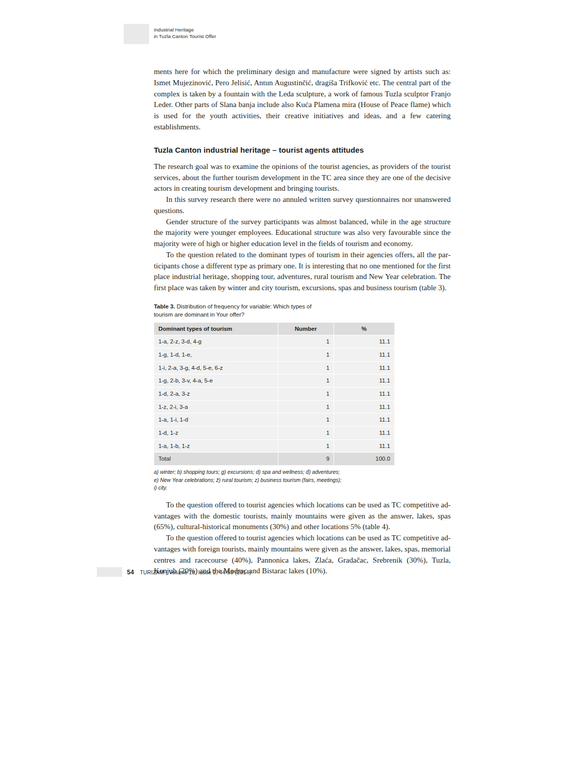Industrial Heritage in Tuzla Canton Tourist Offer
ments here for which the preliminary design and manufacture were signed by artists such as: Ismet Mujezinović, Pero Jelisić, Antun Augustinčić, dragiša Trifković etc. The central part of the complex is taken by a fountain with the Leda sculpture, a work of famous Tuzla sculptor Franjo Leder. Other parts of Slana banja include also Kuća Plamena mira (House of Peace flame) which is used for the youth activities, their creative initiatives and ideas, and a few catering establishments.
Tuzla Canton industrial heritage – tourist agents attitudes
The research goal was to examine the opinions of the tourist agencies, as providers of the tourist services, about the further tourism development in the TC area since they are one of the decisive actors in creating tourism development and bringing tourists.
In this survey research there were no annuled written survey questionnaires nor unanswered questions.
Gender structure of the survey participants was almost balanced, while in the age structure the majority were younger employees. Educational structure was also very favourable since the majority were of high or higher education level in the fields of tourism and economy.
To the question related to the dominant types of tourism in their agencies offers, all the participants chose a different type as primary one. It is interesting that no one mentioned for the first place industrial heritage, shopping tour, adventures, rural tourism and New Year celebration. The first place was taken by winter and city tourism, excursions, spas and business tourism (table 3).
Table 3. Distribution of frequency for variable: Which types of
tourism are dominant in Your offer?
| Dominant types of tourism | Number | % |
| --- | --- | --- |
| 1-a, 2-z, 3-d, 4-g | 1 | 11.1 |
| 1-g, 1-d, 1-e, | 1 | 11.1 |
| 1-i, 2-a, 3-g, 4-d, 5-e, 6-z | 1 | 11.1 |
| 1-g, 2-b, 3-v, 4-a, 5-e | 1 | 11.1 |
| 1-d, 2-a, 3-z | 1 | 11.1 |
| 1-z, 2-i, 3-a | 1 | 11.1 |
| 1-a, 1-i, 1-d | 1 | 11.1 |
| 1-d, 1-z | 1 | 11.1 |
| 1-a, 1-b, 1-z | 1 | 11.1 |
| Total | 9 | 100.0 |
a) winter; b) shopping tours; g) excursions; d) spa and wellness; đ) adventures;
e) New Year celebrations; ž) rural tourism; z) business tourism (fairs, meetings);
i) city.
To the question offered to tourist agencies which locations can be used as TC competitive advantages with the domestic tourists, mainly mountains were given as the answer, lakes, spas (65%), cultural-historical monuments (30%) and other locations 5% (table 4).
To the question offered to tourist agencies which locations can be used as TC competitive advantages with foreign tourists, mainly mountains were given as the answer, lakes, spas, memorial centres and racecourse (40%), Pannonica lakes, Zlaća, Gradačac, Srebrenik (30%), Tuzla, Konjuh (20%) and the Modrac and Bistarac lakes (10%).
54 TURIZAM | Volume 18, Issue 2, 44-58 (2014)